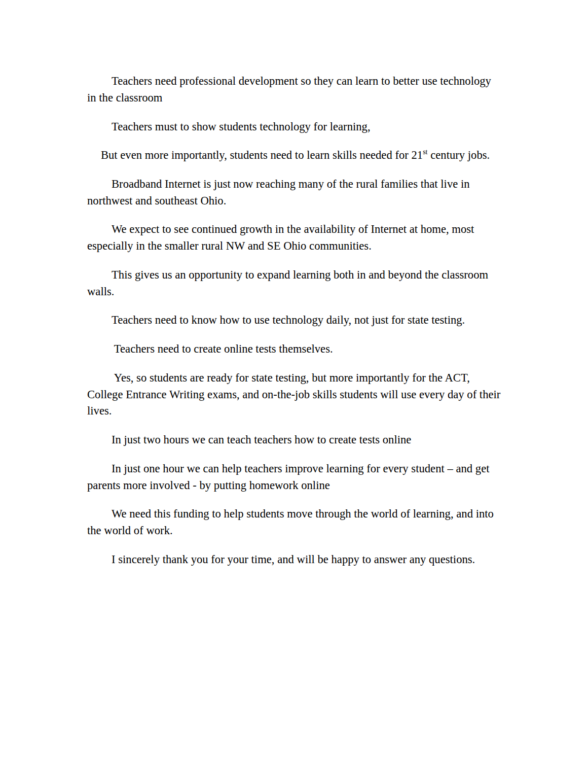Teachers need professional development so they can learn to better use technology in the classroom
Teachers must to show students technology for learning,
But even more importantly, students need to learn skills needed for 21st century jobs.
Broadband Internet is just now reaching many of the rural families that live in northwest and southeast Ohio.
We expect to see continued growth in the availability of Internet at home, most especially in the smaller rural NW and SE Ohio communities.
This gives us an opportunity to expand learning both in and beyond the classroom walls.
Teachers need to know how to use technology daily, not just for state testing.
Teachers need to create online tests themselves.
Yes, so students are ready for state testing, but more importantly for the ACT, College Entrance Writing exams, and on-the-job skills students will use every day of their lives.
In just two hours we can teach teachers how to create tests online
In just one hour we can help teachers improve learning for every student – and get parents more involved - by putting homework online
We need this funding to help students move through the world of learning, and into the world of work.
I sincerely thank you for your time, and will be happy to answer any questions.